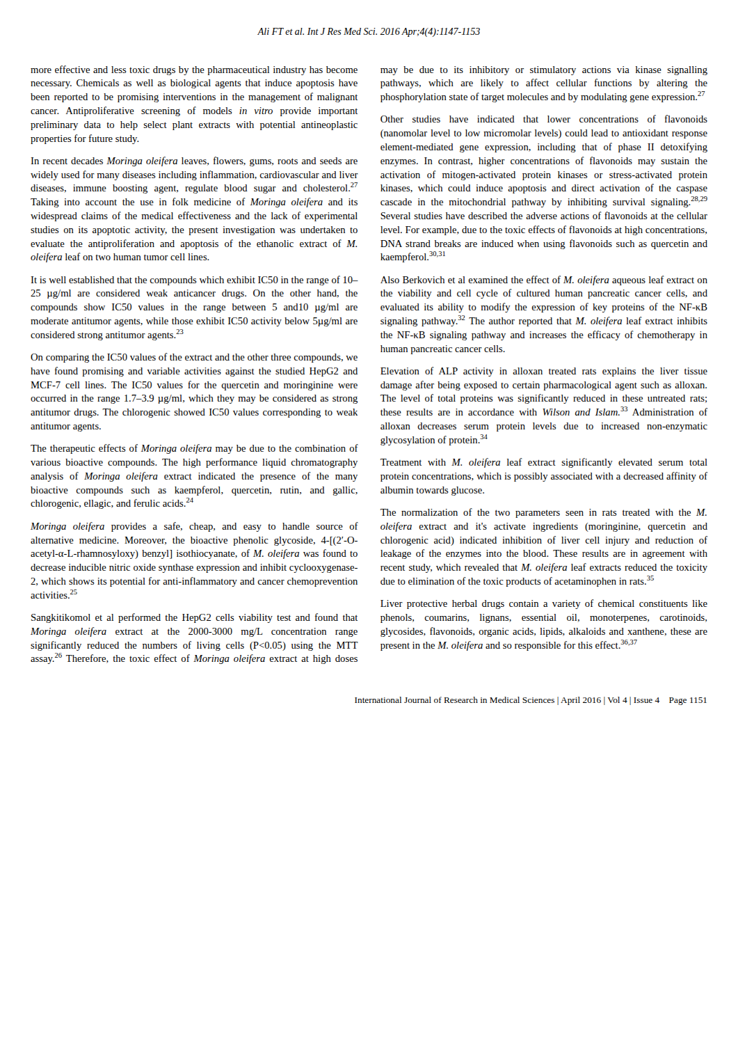Ali FT et al. Int J Res Med Sci. 2016 Apr;4(4):1147-1153
more effective and less toxic drugs by the pharmaceutical industry has become necessary. Chemicals as well as biological agents that induce apoptosis have been reported to be promising interventions in the management of malignant cancer. Antiproliferative screening of models in vitro provide important preliminary data to help select plant extracts with potential antineoplastic properties for future study.
In recent decades Moringa oleifera leaves, flowers, gums, roots and seeds are widely used for many diseases including inflammation, cardiovascular and liver diseases, immune boosting agent, regulate blood sugar and cholesterol.27 Taking into account the use in folk medicine of Moringa oleifera and its widespread claims of the medical effectiveness and the lack of experimental studies on its apoptotic activity, the present investigation was undertaken to evaluate the antiproliferation and apoptosis of the ethanolic extract of M. oleifera leaf on two human tumor cell lines.
It is well established that the compounds which exhibit IC50 in the range of 10–25 µg/ml are considered weak anticancer drugs. On the other hand, the compounds show IC50 values in the range between 5 and10 µg/ml are moderate antitumor agents, while those exhibit IC50 activity below 5µg/ml are considered strong antitumor agents.23
On comparing the IC50 values of the extract and the other three compounds, we have found promising and variable activities against the studied HepG2 and MCF-7 cell lines. The IC50 values for the quercetin and moringinine were occurred in the range 1.7–3.9 µg/ml, which they may be considered as strong antitumor drugs. The chlorogenic showed IC50 values corresponding to weak antitumor agents.
The therapeutic effects of Moringa oleifera may be due to the combination of various bioactive compounds. The high performance liquid chromatography analysis of Moringa oleifera extract indicated the presence of the many bioactive compounds such as kaempferol, quercetin, rutin, and gallic, chlorogenic, ellagic, and ferulic acids.24
Moringa oleifera provides a safe, cheap, and easy to handle source of alternative medicine. Moreover, the bioactive phenolic glycoside, 4-[(2′-O-acetyl-α-L-rhamnosyloxy) benzyl] isothiocyanate, of M. oleifera was found to decrease inducible nitric oxide synthase expression and inhibit cyclooxygenase-2, which shows its potential for anti-inflammatory and cancer chemoprevention activities.25
Sangkitikomol et al performed the HepG2 cells viability test and found that Moringa oleifera extract at the 2000-3000 mg/L concentration range significantly reduced the numbers of living cells (P<0.05) using the MTT assay.26 Therefore, the toxic effect of Moringa oleifera extract at high doses may be due to its inhibitory or stimulatory actions via kinase signalling pathways, which are likely to affect cellular functions by altering the phosphorylation state of target molecules and by modulating gene expression.27
Other studies have indicated that lower concentrations of flavonoids (nanomolar level to low micromolar levels) could lead to antioxidant response element-mediated gene expression, including that of phase II detoxifying enzymes. In contrast, higher concentrations of flavonoids may sustain the activation of mitogen-activated protein kinases or stress-activated protein kinases, which could induce apoptosis and direct activation of the caspase cascade in the mitochondrial pathway by inhibiting survival signaling.28,29 Several studies have described the adverse actions of flavonoids at the cellular level. For example, due to the toxic effects of flavonoids at high concentrations, DNA strand breaks are induced when using flavonoids such as quercetin and kaempferol.30,31
Also Berkovich et al examined the effect of M. oleifera aqueous leaf extract on the viability and cell cycle of cultured human pancreatic cancer cells, and evaluated its ability to modify the expression of key proteins of the NF-κB signaling pathway.32 The author reported that M. oleifera leaf extract inhibits the NF-κB signaling pathway and increases the efficacy of chemotherapy in human pancreatic cancer cells.
Elevation of ALP activity in alloxan treated rats explains the liver tissue damage after being exposed to certain pharmacological agent such as alloxan. The level of total proteins was significantly reduced in these untreated rats; these results are in accordance with Wilson and Islam.33 Administration of alloxan decreases serum protein levels due to increased non-enzymatic glycosylation of protein.34
Treatment with M. oleifera leaf extract significantly elevated serum total protein concentrations, which is possibly associated with a decreased affinity of albumin towards glucose.
The normalization of the two parameters seen in rats treated with the M. oleifera extract and it's activate ingredients (moringinine, quercetin and chlorogenic acid) indicated inhibition of liver cell injury and reduction of leakage of the enzymes into the blood. These results are in agreement with recent study, which revealed that M. oleifera leaf extracts reduced the toxicity due to elimination of the toxic products of acetaminophen in rats.35
Liver protective herbal drugs contain a variety of chemical constituents like phenols, coumarins, lignans, essential oil, monoterpenes, carotinoids, glycosides, flavonoids, organic acids, lipids, alkaloids and xanthene, these are present in the M. oleifera and so responsible for this effect.36,37
International Journal of Research in Medical Sciences | April 2016 | Vol 4 | Issue 4 Page 1151